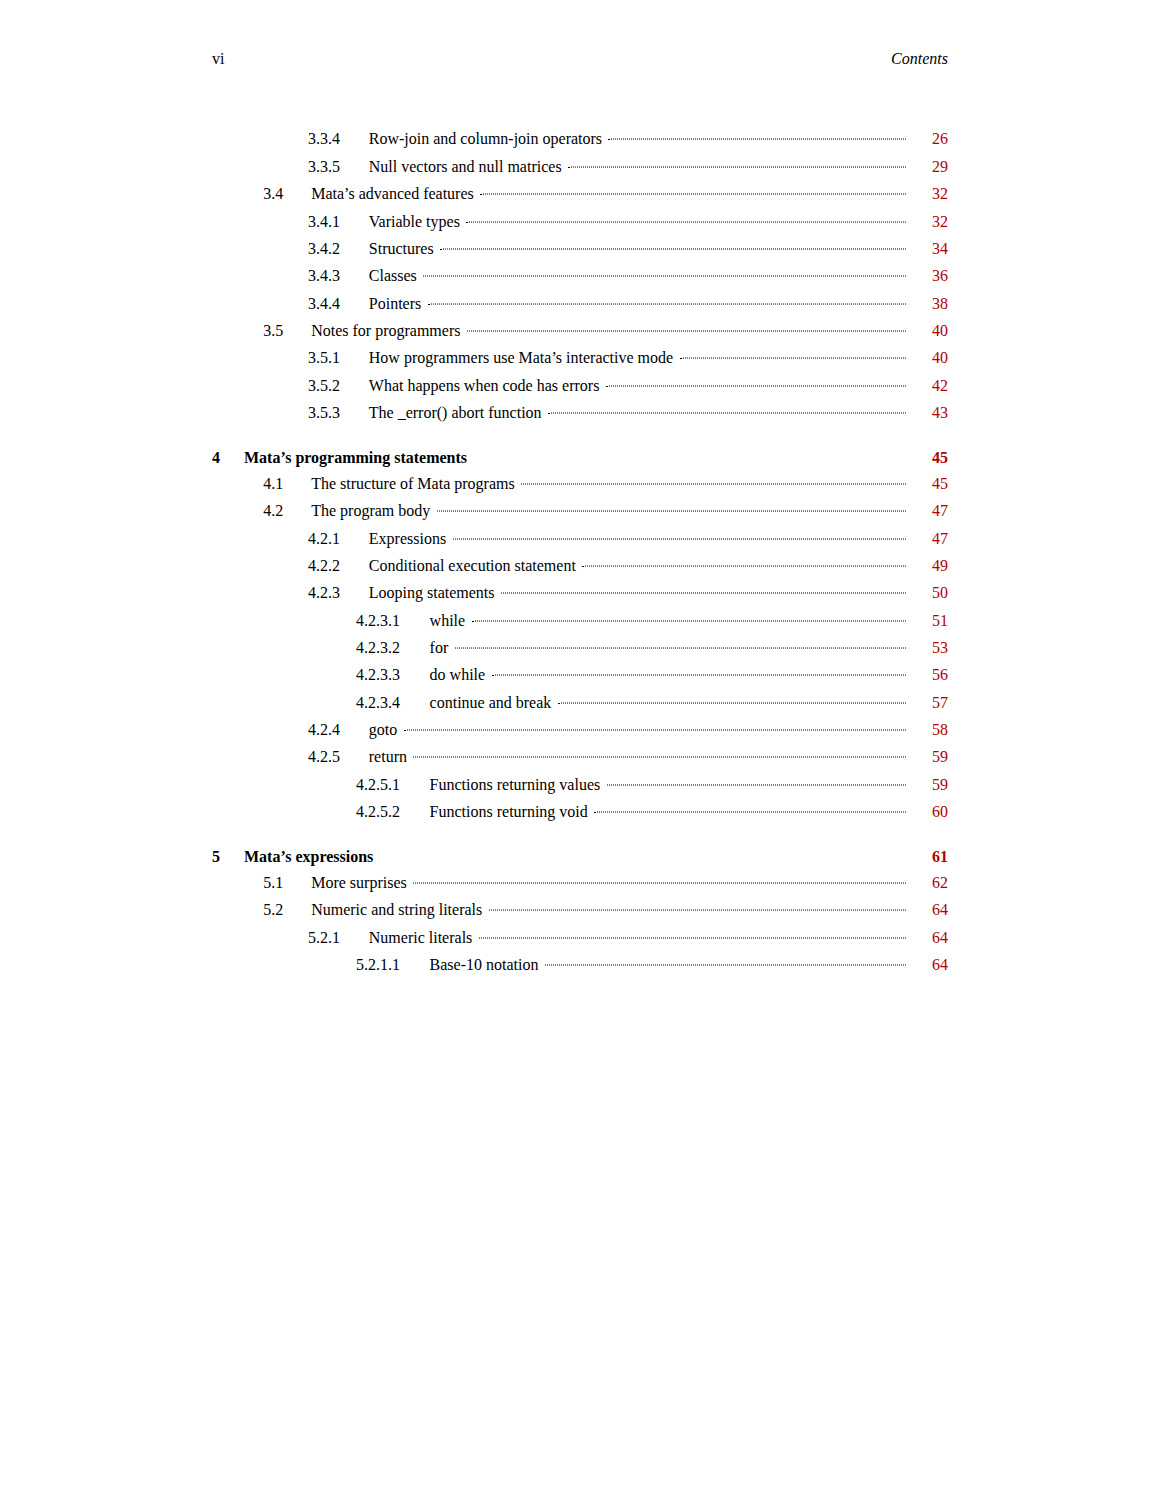vi Contents
3.3.4 Row-join and column-join operators 26
3.3.5 Null vectors and null matrices 29
3.4 Mata’s advanced features 32
3.4.1 Variable types 32
3.4.2 Structures 34
3.4.3 Classes 36
3.4.4 Pointers 38
3.5 Notes for programmers 40
3.5.1 How programmers use Mata’s interactive mode 40
3.5.2 What happens when code has errors 42
3.5.3 The _error() abort function 43
4 Mata’s programming statements 45
4.1 The structure of Mata programs 45
4.2 The program body 47
4.2.1 Expressions 47
4.2.2 Conditional execution statement 49
4.2.3 Looping statements 50
4.2.3.1 while 51
4.2.3.2 for 53
4.2.3.3 do while 56
4.2.3.4 continue and break 57
4.2.4 goto 58
4.2.5 return 59
4.2.5.1 Functions returning values 59
4.2.5.2 Functions returning void 60
5 Mata’s expressions 61
5.1 More surprises 62
5.2 Numeric and string literals 64
5.2.1 Numeric literals 64
5.2.1.1 Base-10 notation 64